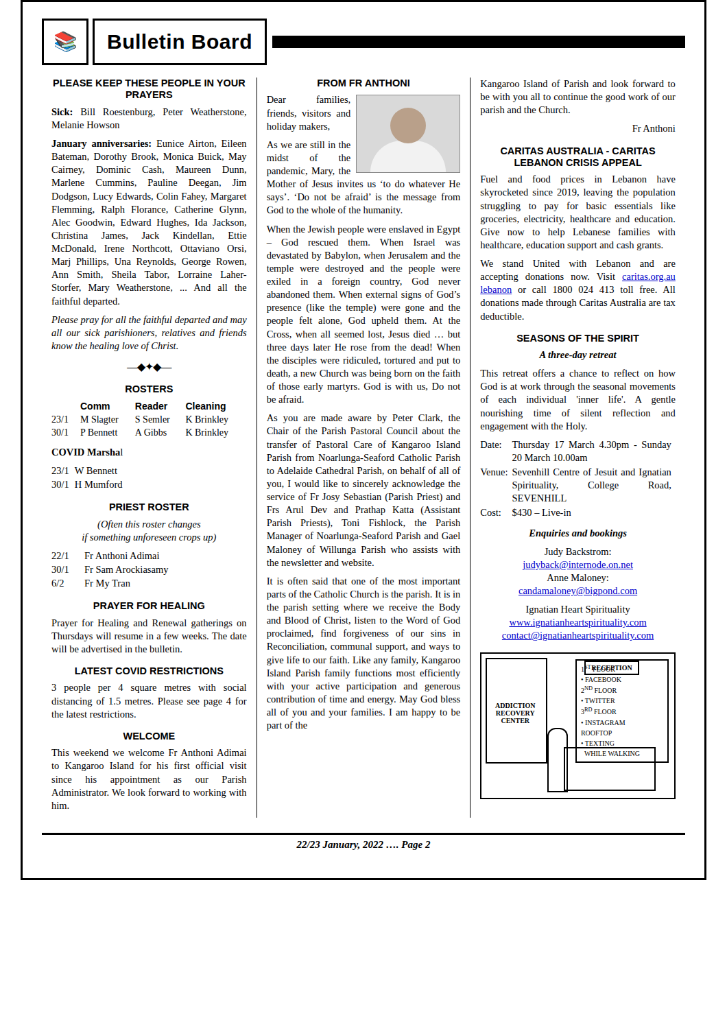📚
Bulletin Board
Please keep these people in your prayers
Sick: Bill Roestenburg, Peter Weatherstone, Melanie Howson
January anniversaries: Eunice Airton, Eileen Bateman, Dorothy Brook, Monica Buick, May Cairney, Dominic Cash, Maureen Dunn, Marlene Cummins, Pauline Deegan, Jim Dodgson, Lucy Edwards, Colin Fahey, Margaret Flemming, Ralph Florance, Catherine Glynn, Alec Goodwin, Edward Hughes, Ida Jackson, Christina James, Jack Kindellan, Ettie McDonald, Irene Northcott, Ottaviano Orsi, Marj Phillips, Una Reynolds, George Rowen, Ann Smith, Sheila Tabor, Lorraine Laher-Storfer, Mary Weatherstone, ... And all the faithful departed.
Please pray for all the faithful departed and may all our sick parishioners, relatives and friends know the healing love of Christ.
—◆✦◆—
Rosters
| | Comm | Reader | Cleaning |
| --- | --- | --- | --- |
| 23/1 | M Slagter | S Semler | K Brinkley |
| 30/1 | P Bennett | A Gibbs | K Brinkley |
COVID Marshal
| 23/1 | W Bennett |
| 30/1 | H Mumford |
Priest Roster
(Often this roster changes
if something unforeseen crops up)
| 22/1 | Fr Anthoni Adimai |
| 30/1 | Fr Sam Arockiasamy |
| 6/2 | Fr My Tran |
Prayer for Healing
Prayer for Healing and Renewal gatherings on Thursdays will resume in a few weeks. The date will be advertised in the bulletin.
Latest Covid Restrictions
3 people per 4 square metres with social distancing of 1.5 metres. Please see page 4 for the latest restrictions.
Welcome
This weekend we welcome Fr Anthoni Adimai to Kangaroo Island for his first official visit since his appointment as our Parish Administrator. We look forward to working with him.
From Fr Anthoni
Dear families, friends, visitors and holiday makers,
As we are still in the midst of the pandemic, Mary, the Mother of Jesus invites us ‘to do whatever He says’. ‘Do not be afraid’ is the message from God to the whole of the humanity.
When the Jewish people were enslaved in Egypt – God rescued them. When Israel was devastated by Babylon, when Jerusalem and the temple were destroyed and the people were exiled in a foreign country, God never abandoned them. When external signs of God’s presence (like the temple) were gone and the people felt alone, God upheld them. At the Cross, when all seemed lost, Jesus died … but three days later He rose from the dead! When the disciples were ridiculed, tortured and put to death, a new Church was being born on the faith of those early martyrs. God is with us, Do not be afraid.
As you are made aware by Peter Clark, the Chair of the Parish Pastoral Council about the transfer of Pastoral Care of Kangaroo Island Parish from Noarlunga-Seaford Catholic Parish to Adelaide Cathedral Parish, on behalf of all of you, I would like to sincerely acknowledge the service of Fr Josy Sebastian (Parish Priest) and Frs Arul Dev and Prathap Katta (Assistant Parish Priests), Toni Fishlock, the Parish Manager of Noarlunga-Seaford Parish and Gael Maloney of Willunga Parish who assists with the newsletter and website.
It is often said that one of the most important parts of the Catholic Church is the parish. It is in the parish setting where we receive the Body and Blood of Christ, listen to the Word of God proclaimed, find forgiveness of our sins in Reconciliation, communal support, and ways to give life to our faith. Like any family, Kangaroo Island Parish family functions most efficiently with your active participation and generous contribution of time and energy. May God bless all of you and your families. I am happy to be part of the
Kangaroo Island of Parish and look forward to be with you all to continue the good work of our parish and the Church.
Fr Anthoni
Caritas Australia - Caritas Lebanon Crisis Appeal
Fuel and food prices in Lebanon have skyrocketed since 2019, leaving the population struggling to pay for basic essentials like groceries, electricity, healthcare and education. Give now to help Lebanese families with healthcare, education support and cash grants.
We stand United with Lebanon and are accepting donations now. Visit caritas.org.au lebanon or call 1800 024 413 toll free. All donations made through Caritas Australia are tax deductible.
Seasons of the Spirit
A three-day retreat
This retreat offers a chance to reflect on how God is at work through the seasonal movements of each individual 'inner life'. A gentle nourishing time of silent reflection and engagement with the Holy.
| Date: | Thursday 17 March 4.30pm - Sunday 20 March 10.00am |
| Venue: | Sevenhill Centre of Jesuit and Ignatian Spirituality, College Road, SEVENHILL |
| Cost: | $430 – Live-in |
Enquiries and bookings
Judy Backstrom:
judyback@internode.on.net
Anne Maloney:
candamaloney@bigpond.com
Ignatian Heart Spirituality
www.ignatianheartspirituality.com
contact@ignatianheartspirituality.com
ADDICTION
RECOVERY
CENTER
RECEPTION
1ST FLOOR
• FACEBOOK
2ND FLOOR
• TWITTER
3RD FLOOR
• INSTAGRAM
ROOFTOP
• TEXTING
WHILE WALKING
22/23 January, 2022 …. Page 2